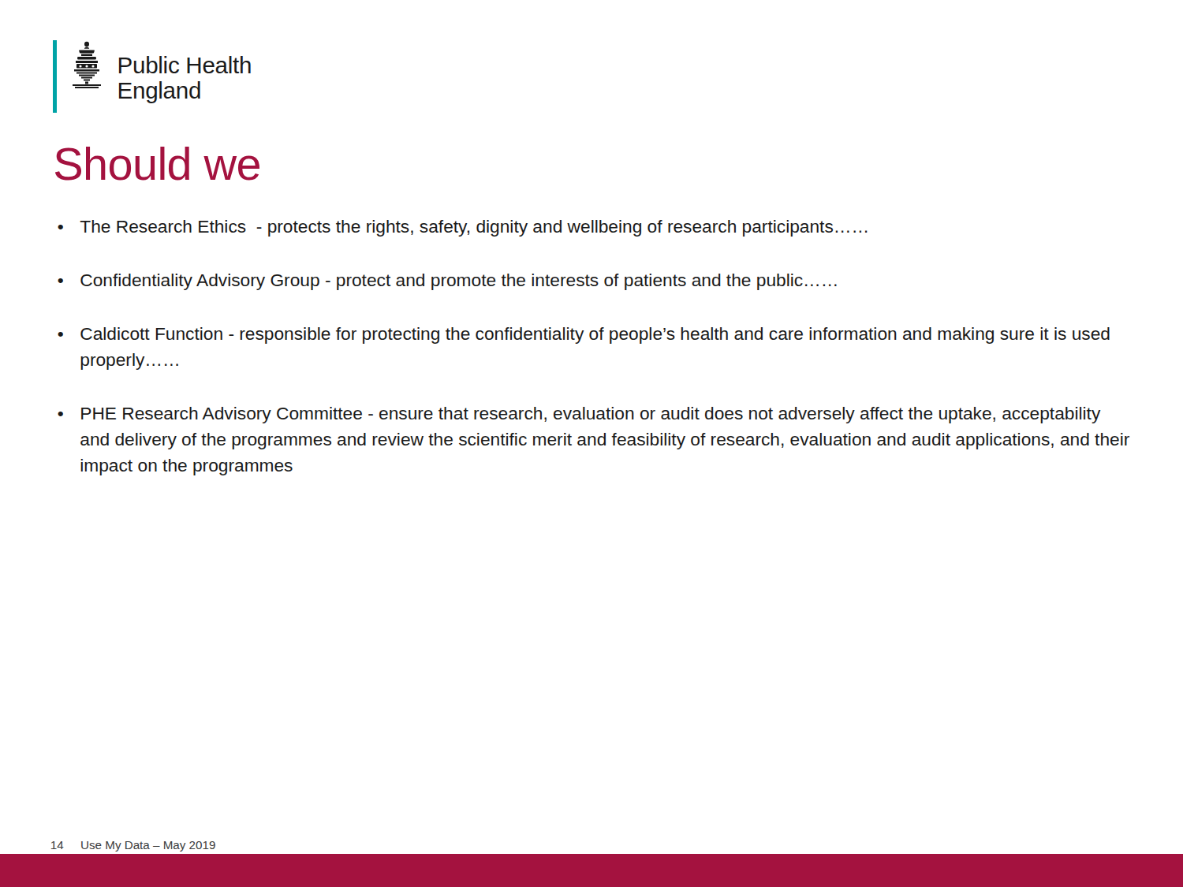Public Health
England
Should we
The Research Ethics - protects the rights, safety, dignity and wellbeing of research participants……
Confidentiality Advisory Group - protect and promote the interests of patients and the public……
Caldicott Function - responsible for protecting the confidentiality of people’s health and care information and making sure it is used properly……
PHE Research Advisory Committee - ensure that research, evaluation or audit does not adversely affect the uptake, acceptability and delivery of the programmes and review the scientific merit and feasibility of research, evaluation and audit applications, and their impact on the programmes
14 Use My Data – May 2019